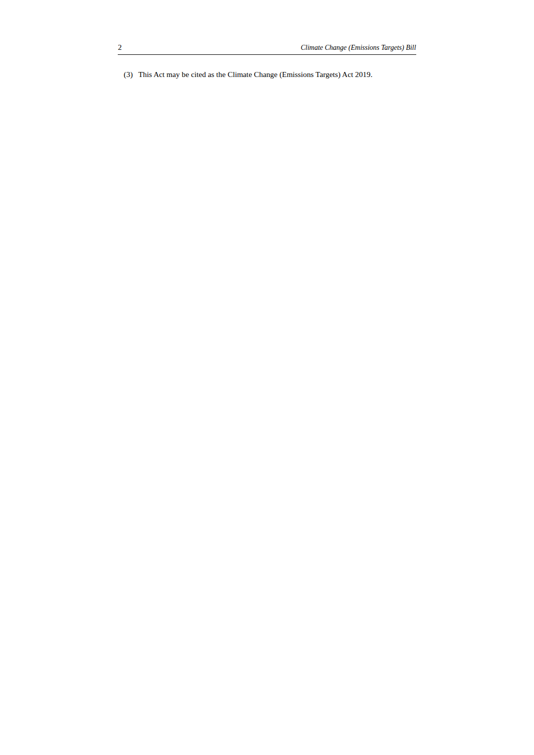2
Climate Change (Emissions Targets) Bill
(3)
This Act may be cited as the Climate Change (Emissions Targets) Act 2019.